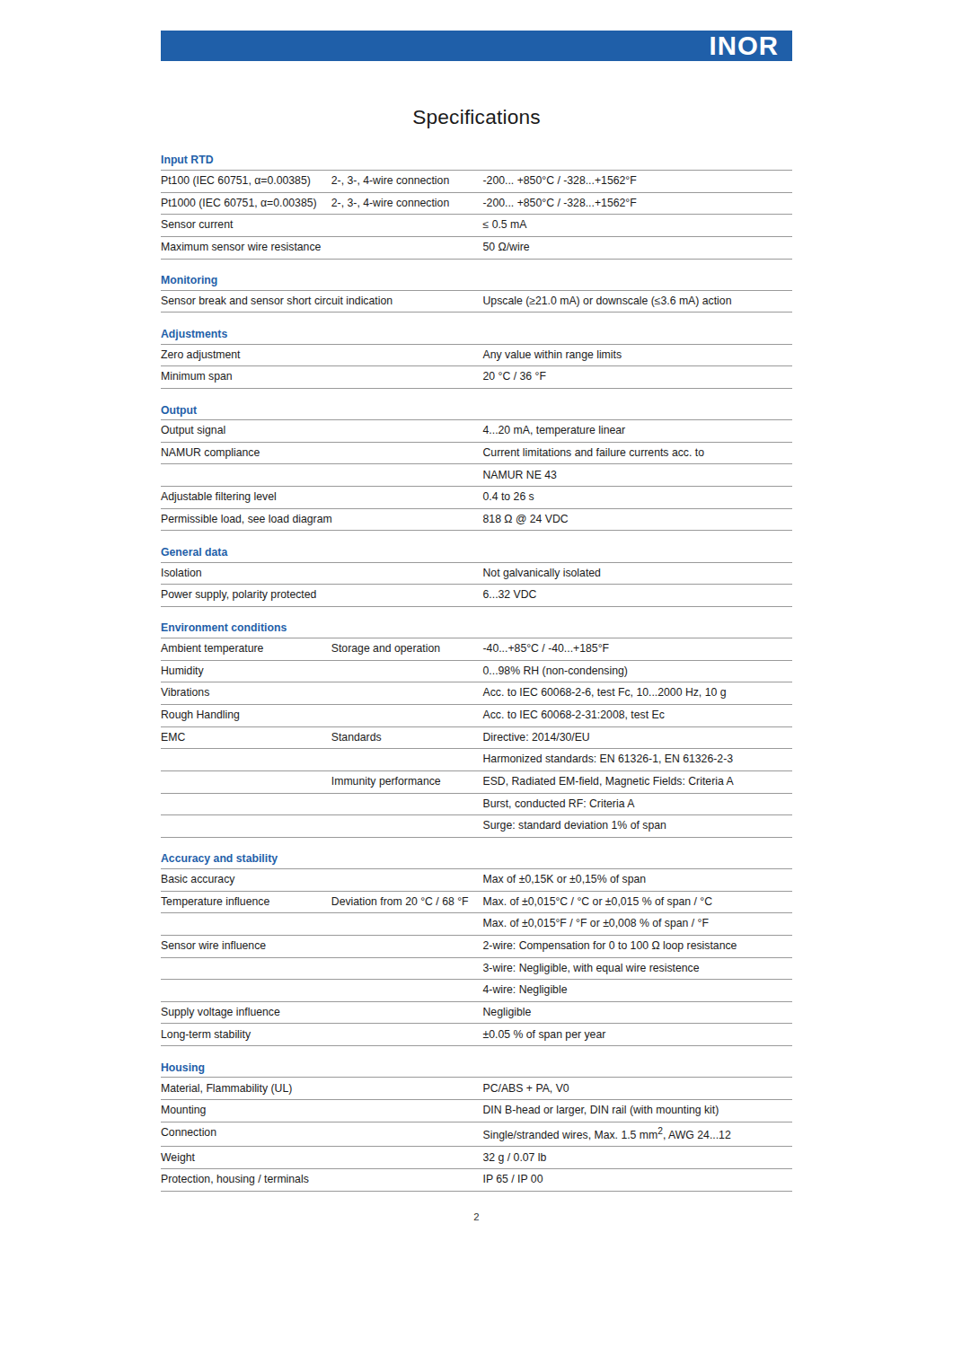INOR
Specifications
| Input RTD |
| Pt100 (IEC 60751, α=0.00385) | 2-, 3-, 4-wire connection | -200... +850°C / -328...+1562°F |
| Pt1000 (IEC 60751, α=0.00385) | 2-, 3-, 4-wire connection | -200... +850°C / -328...+1562°F |
| Sensor current | | ≤ 0.5 mA |
| Maximum sensor wire resistance | | 50 Ω/wire |
| Monitoring |
| Sensor break and sensor short circuit indication | Upscale (≥21.0 mA) or downscale (≤3.6 mA) action |
| Adjustments |
| Zero adjustment | Any value within range limits |
| Minimum span | 20 °C / 36 °F |
| Output |
| Output signal | 4...20 mA, temperature linear |
| NAMUR compliance | Current limitations and failure currents acc. to |
| | NAMUR NE 43 |
| Adjustable filtering level | 0.4 to 26 s |
| Permissible load, see load diagram | 818 Ω @ 24 VDC |
| General data |
| Isolation | Not galvanically isolated |
| Power supply, polarity protected | 6...32 VDC |
| Environment conditions |
| Ambient temperature | Storage and operation | -40...+85°C / -40...+185°F |
| Humidity | 0...98% RH (non-condensing) |
| Vibrations | Acc. to IEC 60068-2-6, test Fc, 10...2000 Hz, 10 g |
| Rough Handling | Acc. to IEC 60068-2-31:2008, test Ec |
| EMC | Standards | Directive: 2014/30/EU |
| | | Harmonized standards: EN 61326-1, EN 61326-2-3 |
| | Immunity performance | ESD, Radiated EM-field, Magnetic Fields: Criteria A |
| | | Burst, conducted RF: Criteria A |
| | | Surge: standard deviation 1% of span |
| Accuracy and stability |
| Basic accuracy | Max of ±0,15K or ±0,15% of span |
| Temperature influence | Deviation from 20 °C / 68 °F | Max. of ±0,015°C / °C or ±0,015 % of span / °C |
| | | Max. of ±0,015°F / °F or ±0,008 % of span / °F |
| Sensor wire influence | 2-wire: Compensation for 0 to 100 Ω loop resistance |
| | 3-wire: Negligible, with equal wire resistence |
| | 4-wire: Negligible |
| Supply voltage influence | Negligible |
| Long-term stability | ±0.05 % of span per year |
| Housing |
| Material, Flammability (UL) | PC/ABS + PA, V0 |
| Mounting | DIN B-head or larger, DIN rail (with mounting kit) |
| Connection | Single/stranded wires, Max. 1.5 mm 2 , AWG 24...12 |
| Weight | 32 g / 0.07 lb |
| Protection, housing / terminals | IP 65 / IP 00 |
2